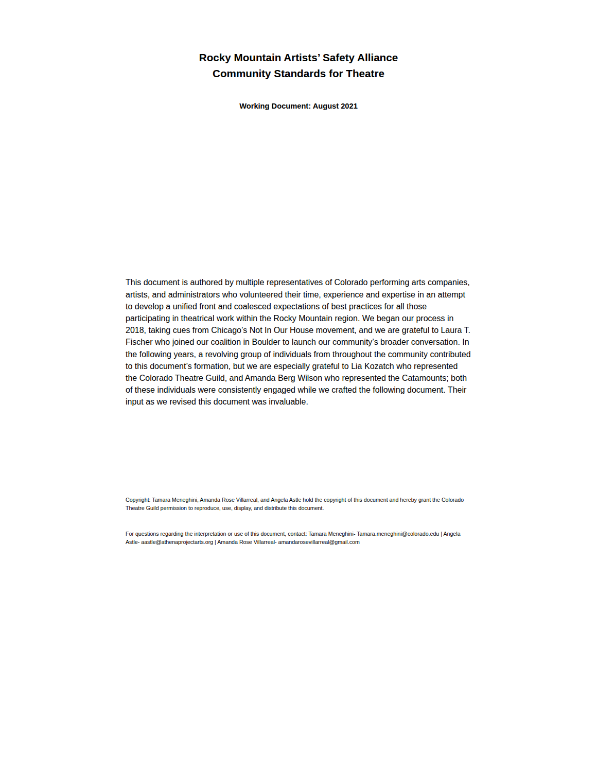Rocky Mountain Artists’ Safety Alliance Community Standards for Theatre
Working Document: August 2021
This document is authored by multiple representatives of Colorado performing arts companies, artists, and administrators who volunteered their time, experience and expertise in an attempt to develop a unified front and coalesced expectations of best practices for all those participating in theatrical work within the Rocky Mountain region. We began our process in 2018, taking cues from Chicago’s Not In Our House movement, and we are grateful to Laura T. Fischer who joined our coalition in Boulder to launch our community’s broader conversation. In the following years, a revolving group of individuals from throughout the community contributed to this document’s formation, but we are especially grateful to Lia Kozatch who represented the Colorado Theatre Guild, and Amanda Berg Wilson who represented the Catamounts; both of these individuals were consistently engaged while we crafted the following document. Their input as we revised this document was invaluable.
Copyright: Tamara Meneghini, Amanda Rose Villarreal, and Angela Astle hold the copyright of this document and hereby grant the Colorado Theatre Guild permission to reproduce, use, display, and distribute this document.
For questions regarding the interpretation or use of this document, contact: Tamara Meneghini- Tamara.meneghini@colorado.edu | Angela Astle- aastle@athenaprojectarts.org | Amanda Rose Villarreal- amandarosevillarreal@gmail.com